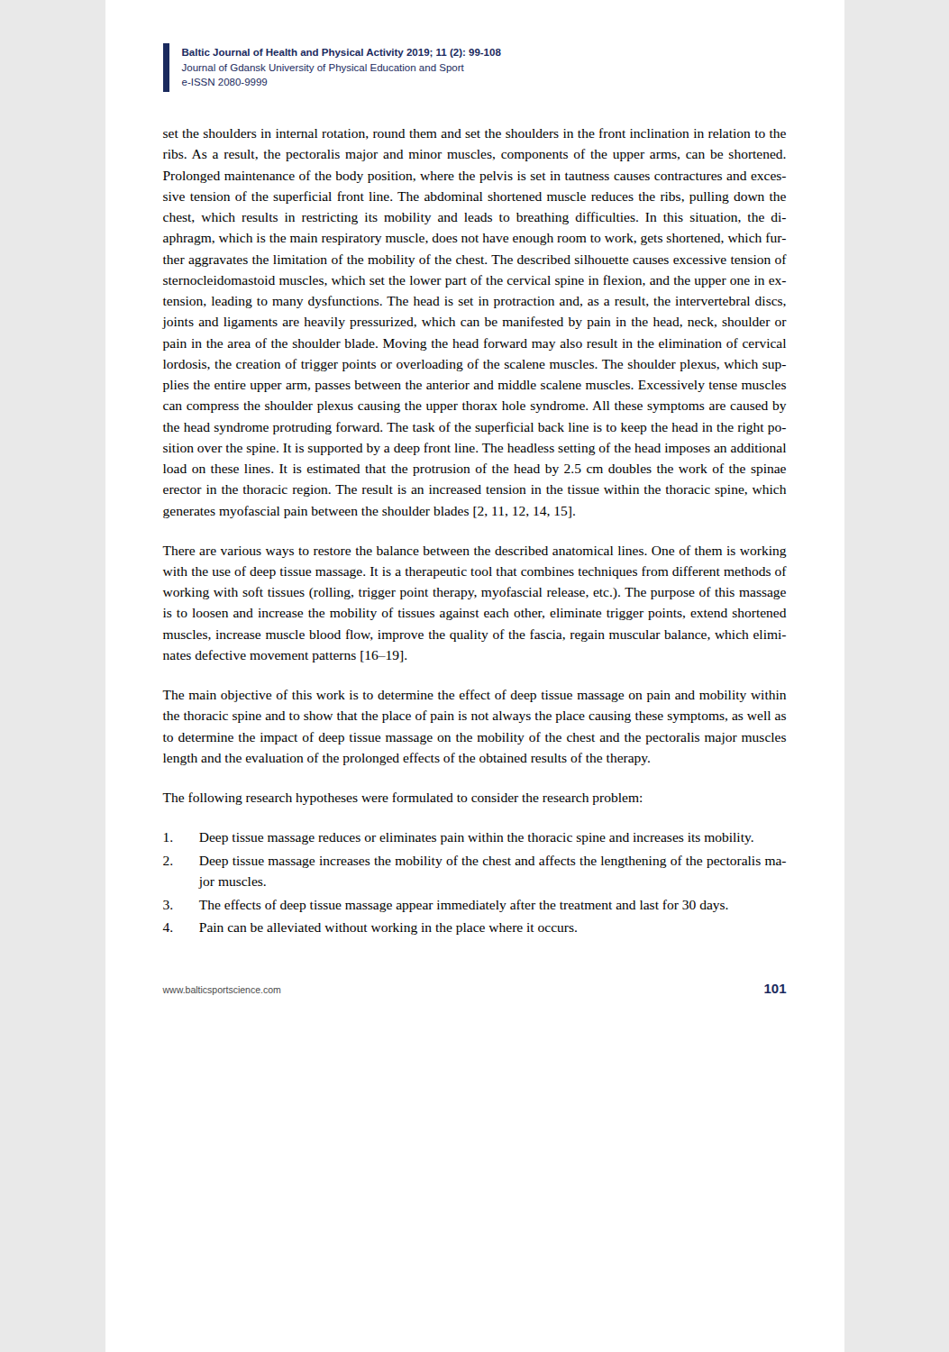Baltic Journal of Health and Physical Activity 2019; 11 (2): 99-108
Journal of Gdansk University of Physical Education and Sport
e-ISSN 2080-9999
set the shoulders in internal rotation, round them and set the shoulders in the front inclination in relation to the ribs. As a result, the pectoralis major and minor muscles, components of the upper arms, can be shortened. Prolonged maintenance of the body position, where the pelvis is set in tautness causes contractures and excessive tension of the superficial front line. The abdominal shortened muscle reduces the ribs, pulling down the chest, which results in restricting its mobility and leads to breathing difficulties. In this situation, the diaphragm, which is the main respiratory muscle, does not have enough room to work, gets shortened, which further aggravates the limitation of the mobility of the chest. The described silhouette causes excessive tension of sternocleidomastoid muscles, which set the lower part of the cervical spine in flexion, and the upper one in extension, leading to many dysfunctions. The head is set in protraction and, as a result, the intervertebral discs, joints and ligaments are heavily pressurized, which can be manifested by pain in the head, neck, shoulder or pain in the area of the shoulder blade. Moving the head forward may also result in the elimination of cervical lordosis, the creation of trigger points or overloading of the scalene muscles. The shoulder plexus, which supplies the entire upper arm, passes between the anterior and middle scalene muscles. Excessively tense muscles can compress the shoulder plexus causing the upper thorax hole syndrome. All these symptoms are caused by the head syndrome protruding forward. The task of the superficial back line is to keep the head in the right position over the spine. It is supported by a deep front line. The headless setting of the head imposes an additional load on these lines. It is estimated that the protrusion of the head by 2.5 cm doubles the work of the spinae erector in the thoracic region. The result is an increased tension in the tissue within the thoracic spine, which generates myofascial pain between the shoulder blades [2, 11, 12, 14, 15].
There are various ways to restore the balance between the described anatomical lines. One of them is working with the use of deep tissue massage. It is a therapeutic tool that combines techniques from different methods of working with soft tissues (rolling, trigger point therapy, myofascial release, etc.). The purpose of this massage is to loosen and increase the mobility of tissues against each other, eliminate trigger points, extend shortened muscles, increase muscle blood flow, improve the quality of the fascia, regain muscular balance, which eliminates defective movement patterns [16–19].
The main objective of this work is to determine the effect of deep tissue massage on pain and mobility within the thoracic spine and to show that the place of pain is not always the place causing these symptoms, as well as to determine the impact of deep tissue massage on the mobility of the chest and the pectoralis major muscles length and the evaluation of the prolonged effects of the obtained results of the therapy.
The following research hypotheses were formulated to consider the research problem:
Deep tissue massage reduces or eliminates pain within the thoracic spine and increases its mobility.
Deep tissue massage increases the mobility of the chest and affects the lengthening of the pectoralis major muscles.
The effects of deep tissue massage appear immediately after the treatment and last for 30 days.
Pain can be alleviated without working in the place where it occurs.
www.balticsportscience.com
101